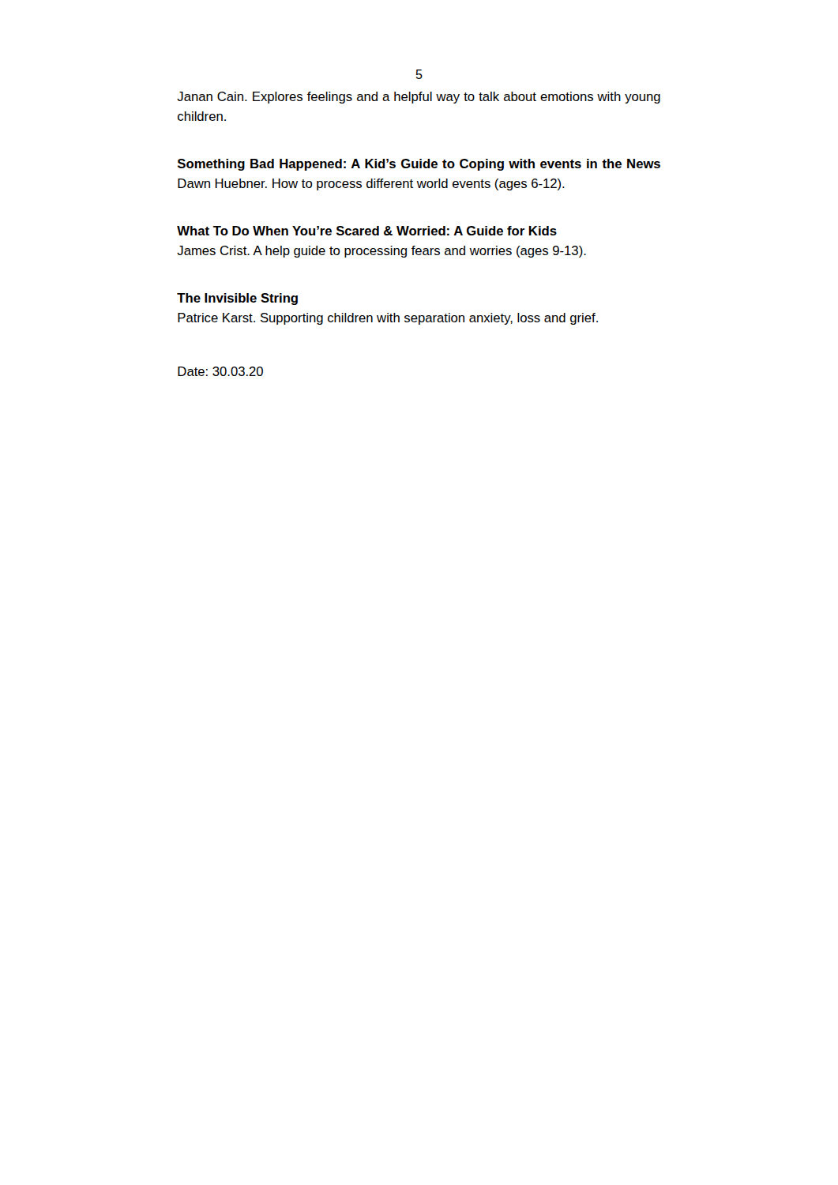5
Janan Cain. Explores feelings and a helpful way to talk about emotions with young children.
Something Bad Happened: A Kid’s Guide to Coping with events in the News Dawn Huebner. How to process different world events (ages 6-12).
What To Do When You’re Scared & Worried: A Guide for Kids
James Crist. A help guide to processing fears and worries (ages 9-13).
The Invisible String
Patrice Karst. Supporting children with separation anxiety, loss and grief.
Date: 30.03.20